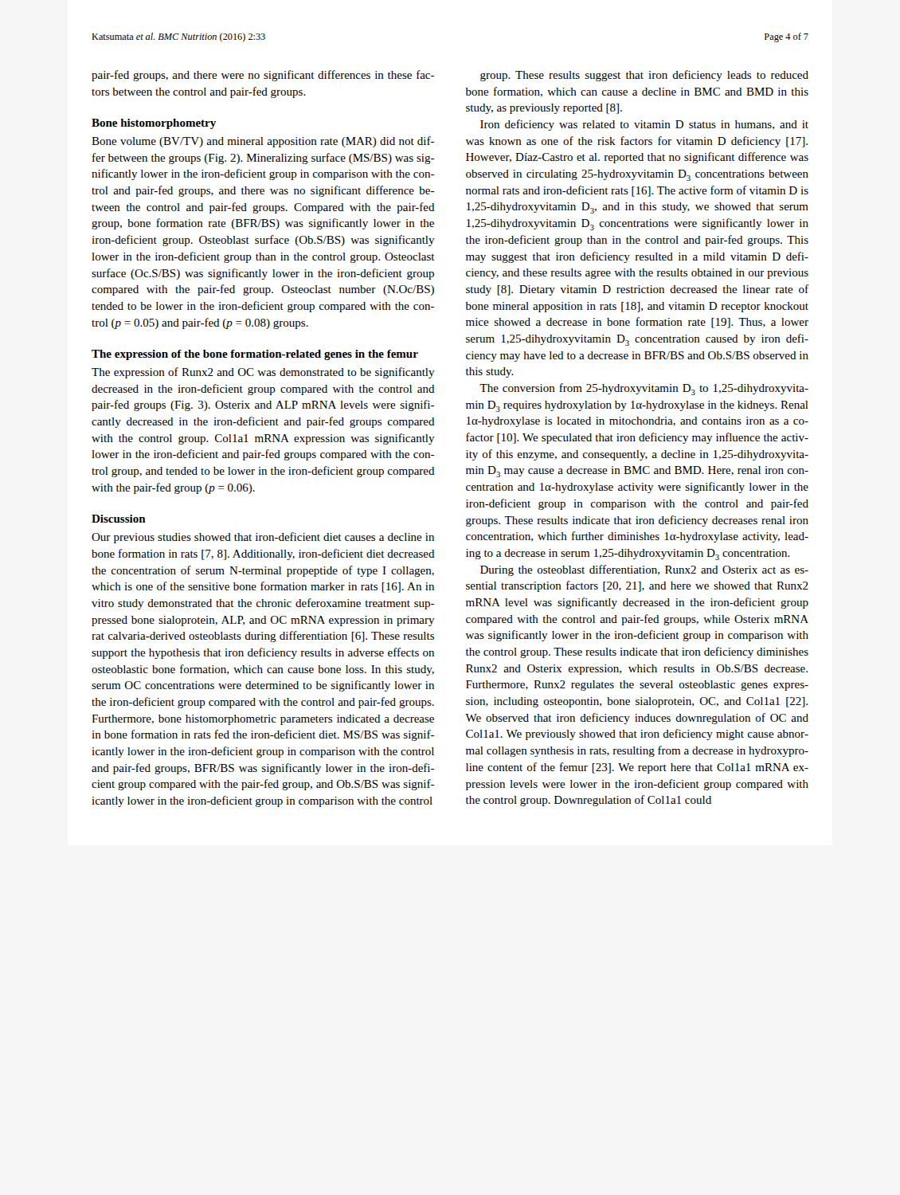Katsumata et al. BMC Nutrition (2016) 2:33 Page 4 of 7
pair-fed groups, and there were no significant differences in these factors between the control and pair-fed groups.
Bone histomorphometry
Bone volume (BV/TV) and mineral apposition rate (MAR) did not differ between the groups (Fig. 2). Mineralizing surface (MS/BS) was significantly lower in the iron-deficient group in comparison with the control and pair-fed groups, and there was no significant difference between the control and pair-fed groups. Compared with the pair-fed group, bone formation rate (BFR/BS) was significantly lower in the iron-deficient group. Osteoblast surface (Ob.S/BS) was significantly lower in the iron-deficient group than in the control group. Osteoclast surface (Oc.S/BS) was significantly lower in the iron-deficient group compared with the pair-fed group. Osteoclast number (N.Oc/BS) tended to be lower in the iron-deficient group compared with the control (p = 0.05) and pair-fed (p = 0.08) groups.
The expression of the bone formation-related genes in the femur
The expression of Runx2 and OC was demonstrated to be significantly decreased in the iron-deficient group compared with the control and pair-fed groups (Fig. 3). Osterix and ALP mRNA levels were significantly decreased in the iron-deficient and pair-fed groups compared with the control group. Col1a1 mRNA expression was significantly lower in the iron-deficient and pair-fed groups compared with the control group, and tended to be lower in the iron-deficient group compared with the pair-fed group (p = 0.06).
Discussion
Our previous studies showed that iron-deficient diet causes a decline in bone formation in rats [7, 8]. Additionally, iron-deficient diet decreased the concentration of serum N-terminal propeptide of type I collagen, which is one of the sensitive bone formation marker in rats [16]. An in vitro study demonstrated that the chronic deferoxamine treatment suppressed bone sialoprotein, ALP, and OC mRNA expression in primary rat calvaria-derived osteoblasts during differentiation [6]. These results support the hypothesis that iron deficiency results in adverse effects on osteoblastic bone formation, which can cause bone loss. In this study, serum OC concentrations were determined to be significantly lower in the iron-deficient group compared with the control and pair-fed groups. Furthermore, bone histomorphometric parameters indicated a decrease in bone formation in rats fed the iron-deficient diet. MS/BS was significantly lower in the iron-deficient group in comparison with the control and pair-fed groups, BFR/BS was significantly lower in the iron-deficient group compared with the pair-fed group, and Ob.S/BS was significantly lower in the iron-deficient group in comparison with the control
group. These results suggest that iron deficiency leads to reduced bone formation, which can cause a decline in BMC and BMD in this study, as previously reported [8].
Iron deficiency was related to vitamin D status in humans, and it was known as one of the risk factors for vitamin D deficiency [17]. However, Díaz-Castro et al. reported that no significant difference was observed in circulating 25-hydroxyvitamin D3 concentrations between normal rats and iron-deficient rats [16]. The active form of vitamin D is 1,25-dihydroxyvitamin D3, and in this study, we showed that serum 1,25-dihydroxyvitamin D3 concentrations were significantly lower in the iron-deficient group than in the control and pair-fed groups. This may suggest that iron deficiency resulted in a mild vitamin D deficiency, and these results agree with the results obtained in our previous study [8]. Dietary vitamin D restriction decreased the linear rate of bone mineral apposition in rats [18], and vitamin D receptor knockout mice showed a decrease in bone formation rate [19]. Thus, a lower serum 1,25-dihydroxyvitamin D3 concentration caused by iron deficiency may have led to a decrease in BFR/BS and Ob.S/BS observed in this study.
The conversion from 25-hydroxyvitamin D3 to 1,25-dihydroxyvitamin D3 requires hydroxylation by 1α-hydroxylase in the kidneys. Renal 1α-hydroxylase is located in mitochondria, and contains iron as a cofactor [10]. We speculated that iron deficiency may influence the activity of this enzyme, and consequently, a decline in 1,25-dihydroxyvitamin D3 may cause a decrease in BMC and BMD. Here, renal iron concentration and 1α-hydroxylase activity were significantly lower in the iron-deficient group in comparison with the control and pair-fed groups. These results indicate that iron deficiency decreases renal iron concentration, which further diminishes 1α-hydroxylase activity, leading to a decrease in serum 1,25-dihydroxyvitamin D3 concentration.
During the osteoblast differentiation, Runx2 and Osterix act as essential transcription factors [20, 21], and here we showed that Runx2 mRNA level was significantly decreased in the iron-deficient group compared with the control and pair-fed groups, while Osterix mRNA was significantly lower in the iron-deficient group in comparison with the control group. These results indicate that iron deficiency diminishes Runx2 and Osterix expression, which results in Ob.S/BS decrease. Furthermore, Runx2 regulates the several osteoblastic genes expression, including osteopontin, bone sialoprotein, OC, and Col1a1 [22]. We observed that iron deficiency induces downregulation of OC and Col1a1. We previously showed that iron deficiency might cause abnormal collagen synthesis in rats, resulting from a decrease in hydroxyproline content of the femur [23]. We report here that Col1a1 mRNA expression levels were lower in the iron-deficient group compared with the control group. Downregulation of Col1a1 could